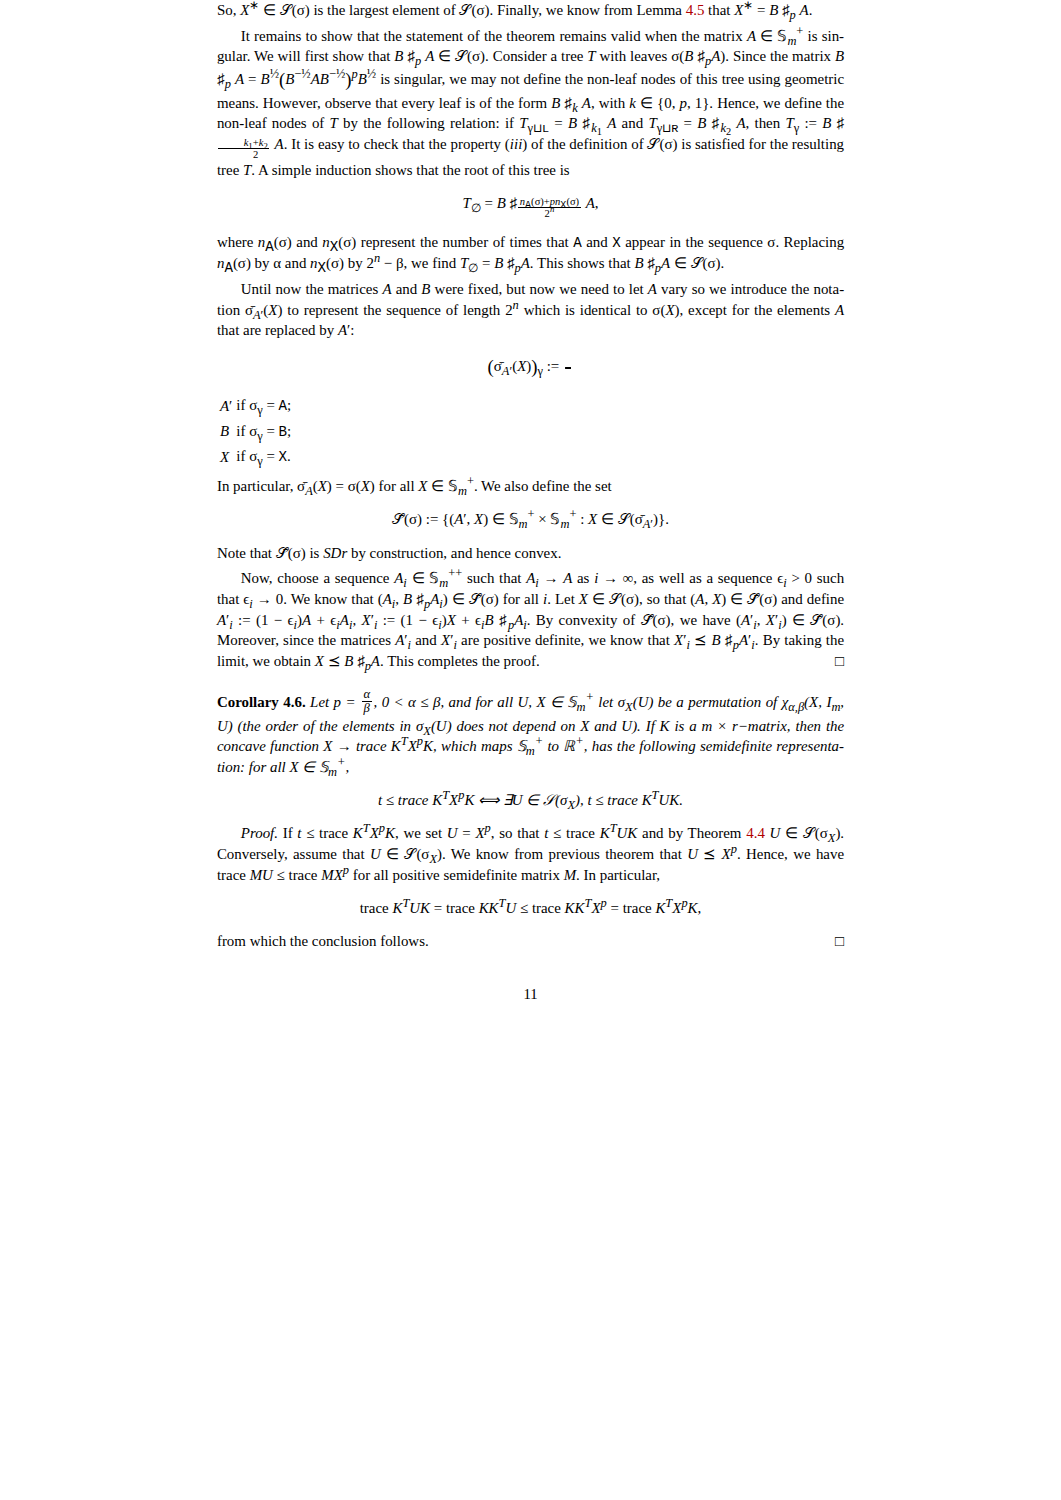So, X∗ ∈ 𝒮(σ) is the largest element of 𝒮(σ). Finally, we know from Lemma 4.5 that X∗ = B ♯p A.
It remains to show that the statement of the theorem remains valid when the matrix A ∈ 𝕊m+ is singular. We will first show that B ♯p A ∈ 𝒮(σ). Consider a tree T with leaves σ(B ♯pA). Since the matrix B ♯p A = B½(B−½AB−½)pB½ is singular, we may not define the non-leaf nodes of this tree using geometric means. However, observe that every leaf is of the form B ♯k A, with k ∈ {0, p, 1}. Hence, we define the non-leaf nodes of T by the following relation: if Tγ⊔L = B ♯k1 A and Tγ⊔R = B ♯k2 A, then Tγ := B ♯k1+k22 A. It is easy to check that the property (iii) of the definition of 𝒮(σ) is satisfied for the resulting tree T. A simple induction shows that the root of this tree is
T∅ = B ♯nA(σ)+pnX(σ) 2n A,
where nA(σ) and nX(σ) represent the number of times that A and X appear in the sequence σ. Replacing nA(σ) by α and nX(σ) by 2n − β, we find T∅ = B ♯pA. This shows that B ♯pA ∈ 𝒮(σ).
Until now the matrices A and B were fixed, but now we need to let A vary so we introduce the notation σ̄A′(X) to represent the sequence of length 2n which is identical to σ(X), except for the elements A that are replaced by A′:
(σ̄A′(X))γ :=
| A ′ | if σ γ = A ; |
| B | if σ γ = B ; |
| X | if σ γ = X . |
In particular, σ̄A(X) = σ(X) for all X ∈ 𝕊m+. We also define the set
𝒮̄(σ) := {(A′, X) ∈ 𝕊m+ × 𝕊m+ : X ∈ 𝒮(σ̄A′)}.
Note that 𝒮̄(σ) is SDr by construction, and hence convex.
Now, choose a sequence Ai ∈ 𝕊m++ such that Ai → A as i → ∞, as well as a sequence ϵi > 0 such that ϵi → 0. We know that (Ai, B ♯pAi) ∈ 𝒮̄(σ) for all i. Let X ∈ 𝒮(σ), so that (A, X) ∈ 𝒮̄(σ) and define A′i := (1 − ϵi)A + ϵiAi, X′i := (1 − ϵi)X + ϵiB ♯pAi. By convexity of 𝒮̄(σ), we have (A′i, X′i) ∈ 𝒮̄(σ). Moreover, since the matrices A′i and X′i are positive definite, we know that X′i ⪯ B ♯pA′i. By taking the limit, we obtain X ⪯ B ♯pA. This completes the proof. □
Corollary 4.6. Let p = αβ, 0 < α ≤ β, and for all U, X ∈ 𝕊m+ let σX(U) be a permutation of χα,β(X, Im, U) (the order of the elements in σX(U) does not depend on X and U). If K is a m × r−matrix, then the concave function X → trace KTXpK, which maps 𝕊m+ to ℝ+, has the following semidefinite representation: for all X ∈ 𝕊m+,
t ≤ trace KTXpK ⟺ ∃U ∈ 𝒮(σX), t ≤ trace KTUK.
Proof. If t ≤ trace KTXpK, we set U = Xp, so that t ≤ trace KTUK and by Theorem 4.4 U ∈ 𝒮(σX). Conversely, assume that U ∈ 𝒮(σX). We know from previous theorem that U ⪯ Xp. Hence, we have trace MU ≤ trace MXp for all positive semidefinite matrix M. In particular,
trace KTUK = trace KKTU ≤ trace KKTXp = trace KTXpK,
from which the conclusion follows. □
11